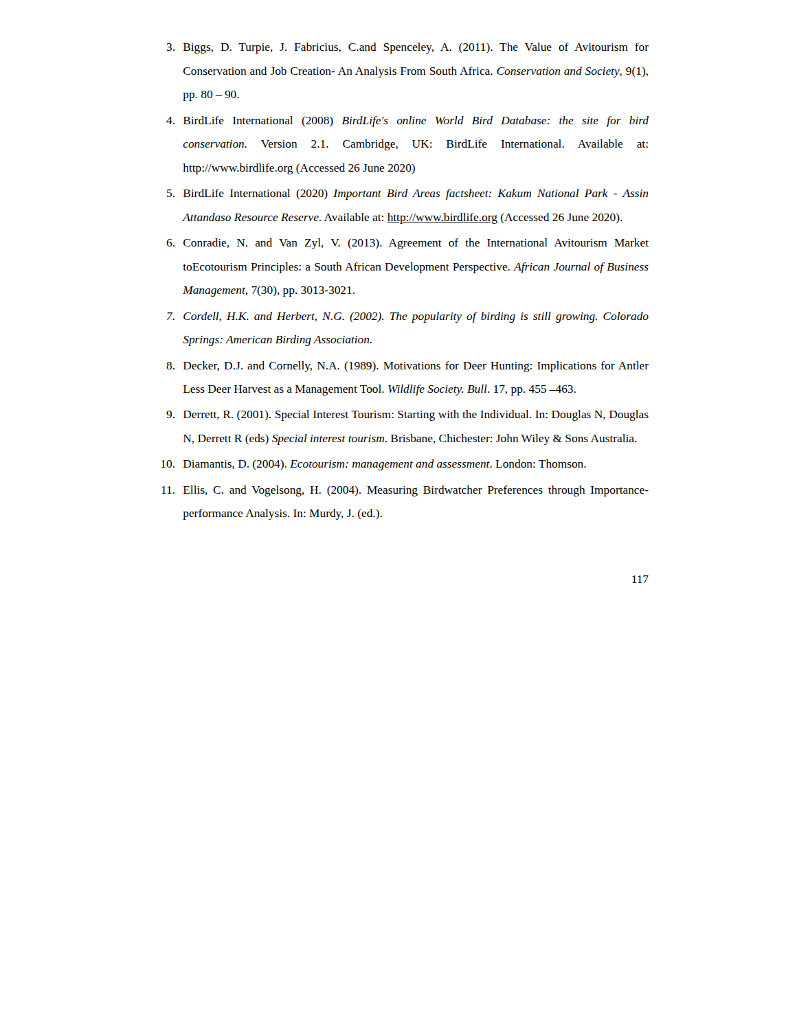Biggs, D. Turpie, J. Fabricius, C.and Spenceley, A. (2011). The Value of Avitourism for Conservation and Job Creation- An Analysis From South Africa. Conservation and Society, 9(1), pp. 80 – 90.
BirdLife International (2008) BirdLife's online World Bird Database: the site for bird conservation. Version 2.1. Cambridge, UK: BirdLife International. Available at: http://www.birdlife.org (Accessed 26 June 2020)
BirdLife International (2020) Important Bird Areas factsheet: Kakum National Park - Assin Attandaso Resource Reserve. Available at: http://www.birdlife.org (Accessed 26 June 2020).
Conradie, N. and Van Zyl, V. (2013). Agreement of the International Avitourism Market toEcotourism Principles: a South African Development Perspective. African Journal of Business Management, 7(30), pp. 3013-3021.
Cordell, H.K. and Herbert, N.G. (2002). The popularity of birding is still growing. Colorado Springs: American Birding Association.
Decker, D.J. and Cornelly, N.A. (1989). Motivations for Deer Hunting: Implications for Antler Less Deer Harvest as a Management Tool. Wildlife Society. Bull. 17, pp. 455 –463.
Derrett, R. (2001). Special Interest Tourism: Starting with the Individual. In: Douglas N, Douglas N, Derrett R (eds) Special interest tourism. Brisbane, Chichester: John Wiley & Sons Australia.
Diamantis, D. (2004). Ecotourism: management and assessment. London: Thomson.
Ellis, C. and Vogelsong, H. (2004). Measuring Birdwatcher Preferences through Importance-performance Analysis. In: Murdy, J. (ed.).
117